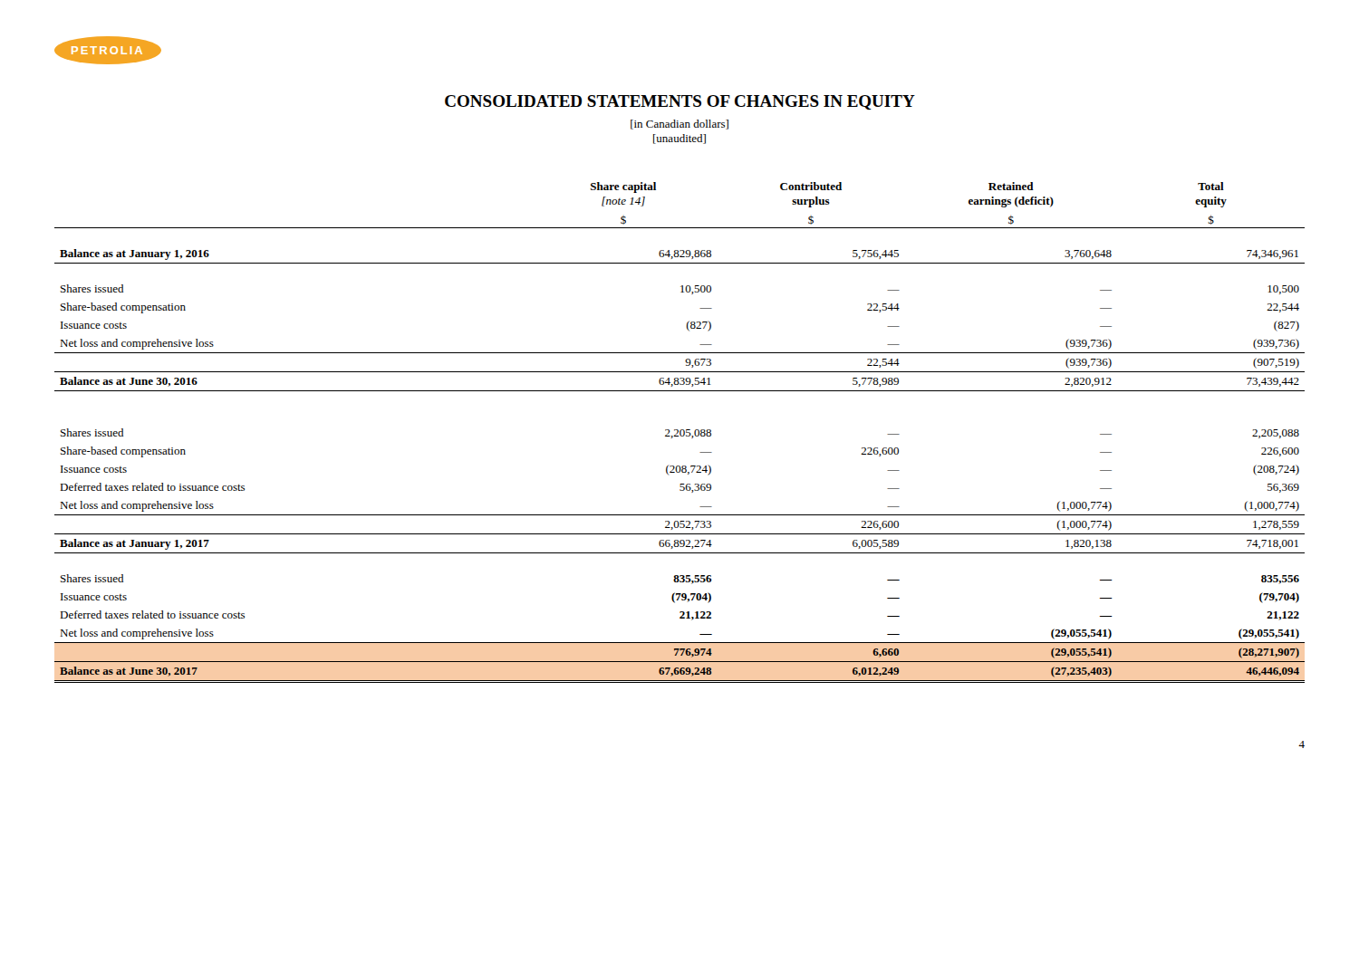PETROLIA
CONSOLIDATED STATEMENTS OF CHANGES IN EQUITY
[in Canadian dollars]
[unaudited]
| | Share capital [note 14] | Contributed surplus | Retained earnings (deficit) | Total equity |
| --- | --- | --- | --- | --- |
| | $ | $ | $ | $ |
| Balance as at January 1, 2016 | 64,829,868 | 5,756,445 | 3,760,648 | 74,346,961 |
| Shares issued | 10,500 | — | — | 10,500 |
| Share-based compensation | — | 22,544 | — | 22,544 |
| Issuance costs | (827) | — | — | (827) |
| Net loss and comprehensive loss | — | — | (939,736) | (939,736) |
| | 9,673 | 22,544 | (939,736) | (907,519) |
| Balance as at June 30, 2016 | 64,839,541 | 5,778,989 | 2,820,912 | 73,439,442 |
| Shares issued | 2,205,088 | — | — | 2,205,088 |
| Share-based compensation | — | 226,600 | — | 226,600 |
| Issuance costs | (208,724) | — | — | (208,724) |
| Deferred taxes related to issuance costs | 56,369 | — | — | 56,369 |
| Net loss and comprehensive loss | — | — | (1,000,774) | (1,000,774) |
| | 2,052,733 | 226,600 | (1,000,774) | 1,278,559 |
| Balance as at January 1, 2017 | 66,892,274 | 6,005,589 | 1,820,138 | 74,718,001 |
| Shares issued | 835,556 | — | — | 835,556 |
| Issuance costs | (79,704) | — | — | (79,704) |
| Deferred taxes related to issuance costs | 21,122 | — | — | 21,122 |
| Net loss and comprehensive loss | — | — | (29,055,541) | (29,055,541) |
| | 776,974 | 6,660 | (29,055,541) | (28,271,907) |
| Balance as at June 30, 2017 | 67,669,248 | 6,012,249 | (27,235,403) | 46,446,094 |
4